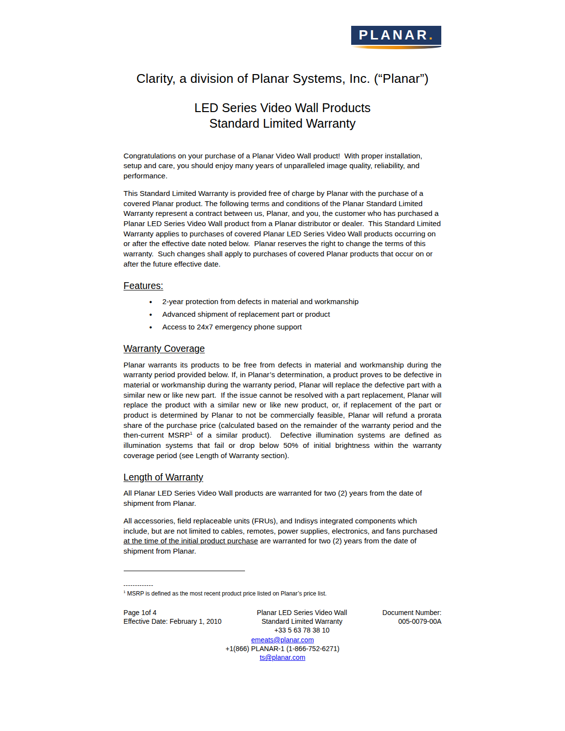PLANAR.
Clarity, a division of Planar Systems, Inc. (“Planar”)
LED Series Video Wall Products
Standard Limited Warranty
Congratulations on your purchase of a Planar Video Wall product! With proper installation, setup and care, you should enjoy many years of unparalleled image quality, reliability, and performance.
This Standard Limited Warranty is provided free of charge by Planar with the purchase of a covered Planar product. The following terms and conditions of the Planar Standard Limited Warranty represent a contract between us, Planar, and you, the customer who has purchased a Planar LED Series Video Wall product from a Planar distributor or dealer. This Standard Limited Warranty applies to purchases of covered Planar LED Series Video Wall products occurring on or after the effective date noted below. Planar reserves the right to change the terms of this warranty. Such changes shall apply to purchases of covered Planar products that occur on or after the future effective date.
Features:
2-year protection from defects in material and workmanship
Advanced shipment of replacement part or product
Access to 24x7 emergency phone support
Warranty Coverage
Planar warrants its products to be free from defects in material and workmanship during the warranty period provided below. If, in Planar’s determination, a product proves to be defective in material or workmanship during the warranty period, Planar will replace the defective part with a similar new or like new part. If the issue cannot be resolved with a part replacement, Planar will replace the product with a similar new or like new product, or, if replacement of the part or product is determined by Planar to not be commercially feasible, Planar will refund a prorata share of the purchase price (calculated based on the remainder of the warranty period and the then-current MSRP1 of a similar product). Defective illumination systems are defined as illumination systems that fail or drop below 50% of initial brightness within the warranty coverage period (see Length of Warranty section).
Length of Warranty
All Planar LED Series Video Wall products are warranted for two (2) years from the date of shipment from Planar.
All accessories, field replaceable units (FRUs), and Indisys integrated components which include, but are not limited to cables, remotes, power supplies, electronics, and fans purchased at the time of the initial product purchase are warranted for two (2) years from the date of shipment from Planar.
-------------
1 MSRP is defined as the most recent product price listed on Planar’s price list.
Page 1of 4
Effective Date: February 1, 2010
Planar LED Series Video Wall
Standard Limited Warranty
+33 5 63 78 38 10
Document Number:
005-0079-00A
emeats@planar.com
+1(866) PLANAR-1 (1-866-752-6271)
ts@planar.com